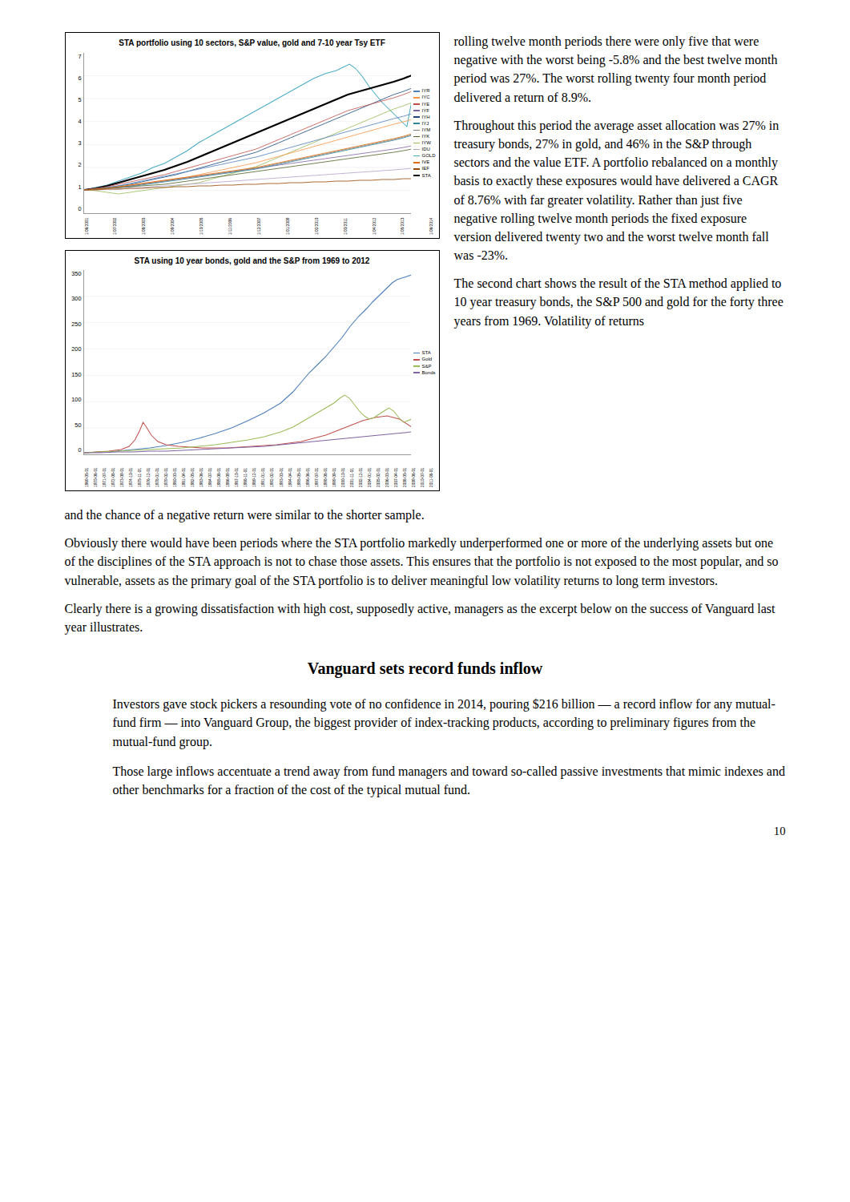STA portfolio using 10 sectors, S&P value, gold and 7-10 year Tsy ETF
7 6 5 4 3 2 1 0
IYR IYC IYE IYF IYH IYJ IYM IYK IYW IDU GOLD IVE IEF STA
1/06/2001 1/07/2002 1/08/2003 1/09/2004 1/10/2005 1/11/2006 1/12/2007 1/01/2009 1/02/2010 1/03/2011 1/04/2012 1/05/2013 1/06/2014
STA using 10 year bonds, gold and the S&P from 1969 to 2012
350 300 250 200 150 100 50 0
STA Gold S&P Bonds
1969-05-01 1970-06-01 1971-07-01 1972-08-01 1973-09-01 1974-10-01 1975-11-01 1976-12-01 1978-01-01 1979-02-01 1980-03-01 1981-04-01 1982-05-01 1983-06-01 1984-07-01 1985-08-01 1986-09-01 1987-10-01 1988-11-01 1989-12-01 1991-01-01 1992-02-01 1993-03-01 1994-04-01 1995-05-01 1996-06-01 1997-07-01 1998-08-01 1999-09-01 2000-10-01 2001-11-01 2002-12-01 2004-01-01 2005-02-01 2006-03-01 2007-04-01 2008-05-01 2009-06-01 2010-07-01 2011-08-01
rolling twelve month periods there were only five that were negative with the worst being -5.8% and the best twelve month period was 27%. The worst rolling twenty four month period delivered a return of 8.9%.
Throughout this period the average asset allocation was 27% in treasury bonds, 27% in gold, and 46% in the S&P through sectors and the value ETF. A portfolio rebalanced on a monthly basis to exactly these exposures would have delivered a CAGR of 8.76% with far greater volatility. Rather than just five negative rolling twelve month periods the fixed exposure version delivered twenty two and the worst twelve month fall was -23%.
The second chart shows the result of the STA method applied to 10 year treasury bonds, the S&P 500 and gold for the forty three years from 1969. Volatility of returns
and the chance of a negative return were similar to the shorter sample.
Obviously there would have been periods where the STA portfolio markedly underperformed one or more of the underlying assets but one of the disciplines of the STA approach is not to chase those assets. This ensures that the portfolio is not exposed to the most popular, and so vulnerable, assets as the primary goal of the STA portfolio is to deliver meaningful low volatility returns to long term investors.
Clearly there is a growing dissatisfaction with high cost, supposedly active, managers as the excerpt below on the success of Vanguard last year illustrates.
Vanguard sets record funds inflow
Investors gave stock pickers a resounding vote of no confidence in 2014, pouring $216 billion — a record inflow for any mutual-fund firm — into Vanguard Group, the biggest provider of index-tracking products, according to preliminary figures from the mutual-fund group.
Those large inflows accentuate a trend away from fund managers and toward so-called passive investments that mimic indexes and other benchmarks for a fraction of the cost of the typical mutual fund.
10